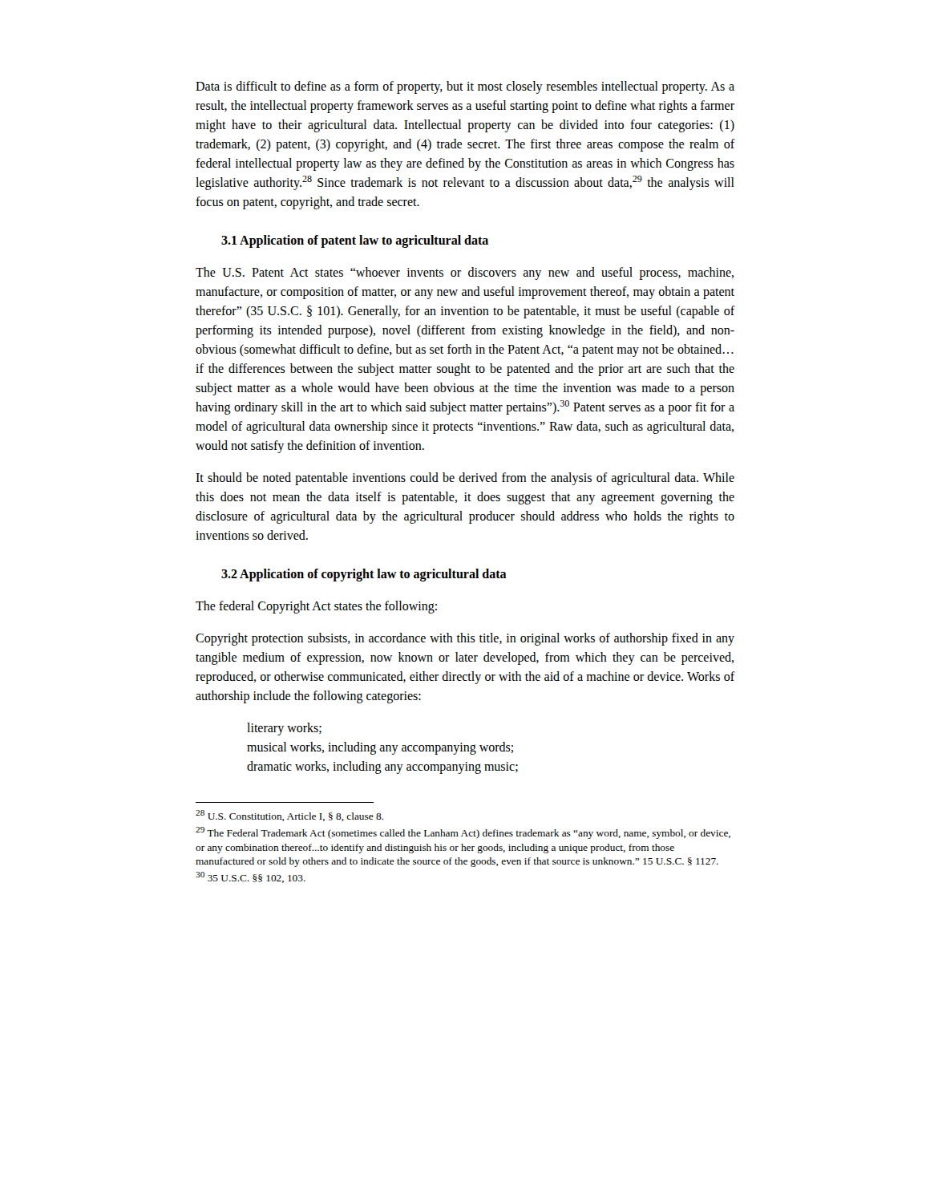Data is difficult to define as a form of property, but it most closely resembles intellectual property. As a result, the intellectual property framework serves as a useful starting point to define what rights a farmer might have to their agricultural data. Intellectual property can be divided into four categories: (1) trademark, (2) patent, (3) copyright, and (4) trade secret. The first three areas compose the realm of federal intellectual property law as they are defined by the Constitution as areas in which Congress has legislative authority.28 Since trademark is not relevant to a discussion about data,29 the analysis will focus on patent, copyright, and trade secret.
3.1 Application of patent law to agricultural data
The U.S. Patent Act states “whoever invents or discovers any new and useful process, machine, manufacture, or composition of matter, or any new and useful improvement thereof, may obtain a patent therefor” (35 U.S.C. § 101). Generally, for an invention to be patentable, it must be useful (capable of performing its intended purpose), novel (different from existing knowledge in the field), and non-obvious (somewhat difficult to define, but as set forth in the Patent Act, “a patent may not be obtained… if the differences between the subject matter sought to be patented and the prior art are such that the subject matter as a whole would have been obvious at the time the invention was made to a person having ordinary skill in the art to which said subject matter pertains”).30 Patent serves as a poor fit for a model of agricultural data ownership since it protects “inventions.” Raw data, such as agricultural data, would not satisfy the definition of invention.
It should be noted patentable inventions could be derived from the analysis of agricultural data. While this does not mean the data itself is patentable, it does suggest that any agreement governing the disclosure of agricultural data by the agricultural producer should address who holds the rights to inventions so derived.
3.2 Application of copyright law to agricultural data
The federal Copyright Act states the following:
Copyright protection subsists, in accordance with this title, in original works of authorship fixed in any tangible medium of expression, now known or later developed, from which they can be perceived, reproduced, or otherwise communicated, either directly or with the aid of a machine or device. Works of authorship include the following categories:
literary works;
musical works, including any accompanying words;
dramatic works, including any accompanying music;
28 U.S. Constitution, Article I, § 8, clause 8.
29 The Federal Trademark Act (sometimes called the Lanham Act) defines trademark as “any word, name, symbol, or device, or any combination thereof...to identify and distinguish his or her goods, including a unique product, from those manufactured or sold by others and to indicate the source of the goods, even if that source is unknown.” 15 U.S.C. § 1127.
30 35 U.S.C. §§ 102, 103.